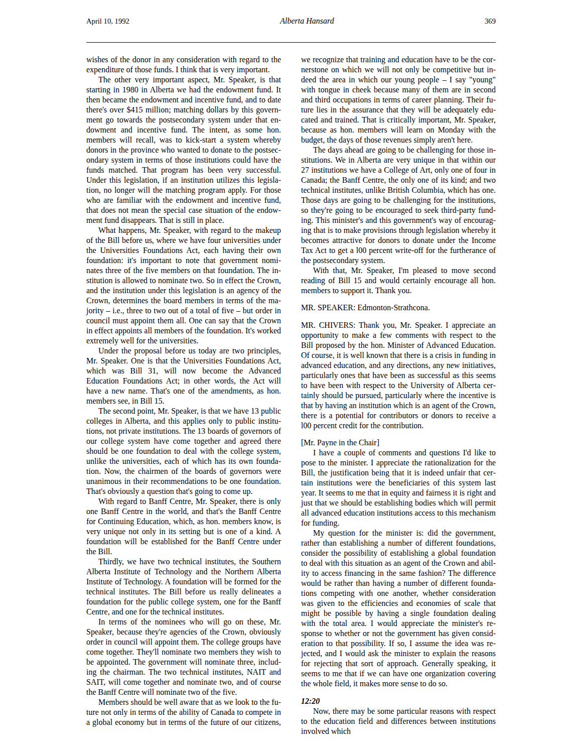April 10, 1992 Alberta Hansard 369
wishes of the donor in any consideration with regard to the expenditure of those funds. I think that is very important.
The other very important aspect, Mr. Speaker, is that starting in 1980 in Alberta we had the endowment fund. It then became the endowment and incentive fund, and to date there's over $415 million; matching dollars by this government go towards the postsecondary system under that endowment and incentive fund. The intent, as some hon. members will recall, was to kick-start a system whereby donors in the province who wanted to donate to the postsecondary system in terms of those institutions could have the funds matched. That program has been very successful. Under this legislation, if an institution utilizes this legislation, no longer will the matching program apply. For those who are familiar with the endowment and incentive fund, that does not mean the special case situation of the endowment fund disappears. That is still in place.
What happens, Mr. Speaker, with regard to the makeup of the Bill before us, where we have four universities under the Universities Foundations Act, each having their own foundation: it's important to note that government nominates three of the five members on that foundation. The institution is allowed to nominate two. So in effect the Crown, and the institution under this legislation is an agency of the Crown, determines the board members in terms of the majority – i.e., three to two out of a total of five – but order in council must appoint them all. One can say that the Crown in effect appoints all members of the foundation. It's worked extremely well for the universities.
Under the proposal before us today are two principles, Mr. Speaker. One is that the Universities Foundations Act, which was Bill 31, will now become the Advanced Education Foundations Act; in other words, the Act will have a new name. That's one of the amendments, as hon. members see, in Bill 15.
The second point, Mr. Speaker, is that we have 13 public colleges in Alberta, and this applies only to public institutions, not private institutions. The 13 boards of governors of our college system have come together and agreed there should be one foundation to deal with the college system, unlike the universities, each of which has its own foundation. Now, the chairmen of the boards of governors were unanimous in their recommendations to be one foundation. That's obviously a question that's going to come up.
With regard to Banff Centre, Mr. Speaker, there is only one Banff Centre in the world, and that's the Banff Centre for Continuing Education, which, as hon. members know, is very unique not only in its setting but is one of a kind. A foundation will be established for the Banff Centre under the Bill.
Thirdly, we have two technical institutes, the Southern Alberta Institute of Technology and the Northern Alberta Institute of Technology. A foundation will be formed for the technical institutes. The Bill before us really delineates a foundation for the public college system, one for the Banff Centre, and one for the technical institutes.
In terms of the nominees who will go on these, Mr. Speaker, because they're agencies of the Crown, obviously order in council will appoint them. The college groups have come together. They'll nominate two members they wish to be appointed. The government will nominate three, including the chairman. The two technical institutes, NAIT and SAIT, will come together and nominate two, and of course the Banff Centre will nominate two of the five.
Members should be well aware that as we look to the future not only in terms of the ability of Canada to compete in a global economy but in terms of the future of our citizens, we recognize that training and education have to be the cornerstone on which we will not only be competitive but indeed the area in which our young people – I say "young" with tongue in cheek because many of them are in second and third occupations in terms of career planning. Their future lies in the assurance that they will be adequately educated and trained. That is critically important, Mr. Speaker, because as hon. members will learn on Monday with the budget, the days of those revenues simply aren't here.
The days ahead are going to be challenging for those institutions. We in Alberta are very unique in that within our 27 institutions we have a College of Art, only one of four in Canada; the Banff Centre, the only one of its kind; and two technical institutes, unlike British Columbia, which has one. Those days are going to be challenging for the institutions, so they're going to be encouraged to seek third-party funding. This minister's and this government's way of encouraging that is to make provisions through legislation whereby it becomes attractive for donors to donate under the Income Tax Act to get a l00 percent write-off for the furtherance of the postsecondary system.
With that, Mr. Speaker, I'm pleased to move second reading of Bill 15 and would certainly encourage all hon. members to support it. Thank you.
MR. SPEAKER: Edmonton-Strathcona.
MR. CHIVERS: Thank you, Mr. Speaker. I appreciate an opportunity to make a few comments with respect to the Bill proposed by the hon. Minister of Advanced Education. Of course, it is well known that there is a crisis in funding in advanced education, and any directions, any new initiatives, particularly ones that have been as successful as this seems to have been with respect to the University of Alberta certainly should be pursued, particularly where the incentive is that by having an institution which is an agent of the Crown, there is a potential for contributors or donors to receive a l00 percent credit for the contribution.
[Mr. Payne in the Chair]
I have a couple of comments and questions I'd like to pose to the minister. I appreciate the rationalization for the Bill, the justification being that it is indeed unfair that certain institutions were the beneficiaries of this system last year. It seems to me that in equity and fairness it is right and just that we should be establishing bodies which will permit all advanced education institutions access to this mechanism for funding.
My question for the minister is: did the government, rather than establishing a number of different foundations, consider the possibility of establishing a global foundation to deal with this situation as an agent of the Crown and ability to access financing in the same fashion? The difference would be rather than having a number of different foundations competing with one another, whether consideration was given to the efficiencies and economies of scale that might be possible by having a single foundation dealing with the total area. I would appreciate the minister's response to whether or not the government has given consideration to that possibility. If so, I assume the idea was rejected, and I would ask the minister to explain the reasons for rejecting that sort of approach. Generally speaking, it seems to me that if we can have one organization covering the whole field, it makes more sense to do so.
12:20
Now, there may be some particular reasons with respect to the education field and differences between institutions involved which